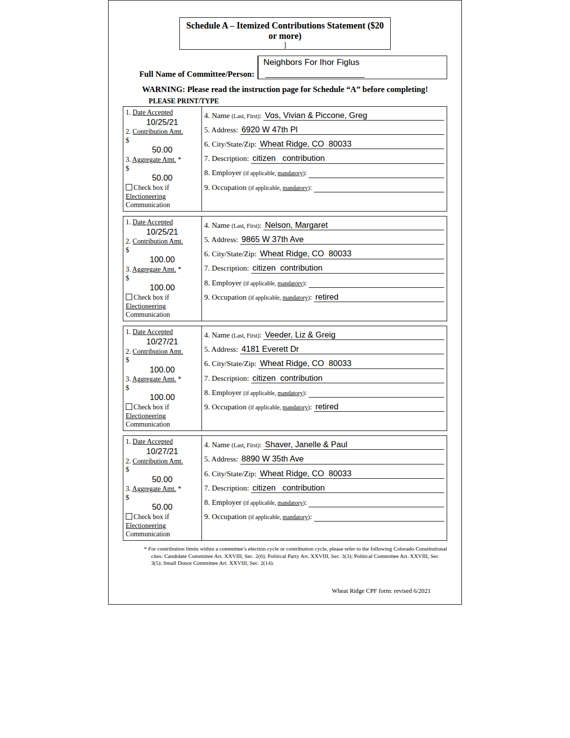Schedule A – Itemized Contributions Statement ($20 or more)
]
Full Name of Committee/Person:
Neighbors For Ihor Figlus
WARNING: Please read the instruction page for Schedule “A” before completing!
PLEASE PRINT/TYPE
| 1. Date Accepted 10/25/21 2. Contribution Amt. $ 50.00 3. Aggregate Amt. * $ 50.00 Check box if Electioneering Communication | 4. Name (Last, First) : Vos, Vivian & Piccone, Greg 5. Address: 6920 W 47th Pl 6. City/State/Zip: Wheat Ridge, CO 80033 7. Description: citizen contribution 8. Employer (if applicable, mandatory ) : 9. Occupation (if applicable, mandatory ) : |
| 1. Date Accepted 10/25/21 2. Contribution Amt. $ 100.00 3. Aggregate Amt. * $ 100.00 Check box if Electioneering Communication | 4. Name (Last, First) : Nelson, Margaret 5. Address: 9865 W 37th Ave 6. City/State/Zip: Wheat Ridge, CO 80033 7. Description: citizen contribution 8. Employer (if applicable, mandatory ) : 9. Occupation (if applicable, mandatory ) : retired |
| 1. Date Accepted 10/27/21 2. Contribution Amt. $ 100.00 3. Aggregate Amt. * $ 100.00 Check box if Electioneering Communication | 4. Name (Last, First) : Veeder, Liz & Greig 5. Address: 4181 Everett Dr 6. City/State/Zip: Wheat Ridge, CO 80033 7. Description: citizen contribution 8. Employer (if applicable, mandatory ) : 9. Occupation (if applicable, mandatory ) : retired |
| 1. Date Accepted 10/27/21 2. Contribution Amt. $ 50.00 3. Aggregate Amt. * $ 50.00 Check box if Electioneering Communication | 4. Name (Last, First) : Shaver, Janelle & Paul 5. Address: 8890 W 35th Ave 6. City/State/Zip: Wheat Ridge, CO 80033 7. Description: citizen contribution 8. Employer (if applicable, mandatory ) : 9. Occupation (if applicable, mandatory ) : |
* For contribution limits within a committee’s election cycle or contribution cycle, please refer to the following Colorado Constitutional cites: Candidate Committee Art. XXVIII, Sec. 2(6); Political Party Art. XXVIII, Sec. 3(3); Political Committee Art. XXVIII, Sec 3(5); Small Donor Committee Art. XXVIII, Sec. 2(14).
Wheat Ridge CPF form: revised 6/2021